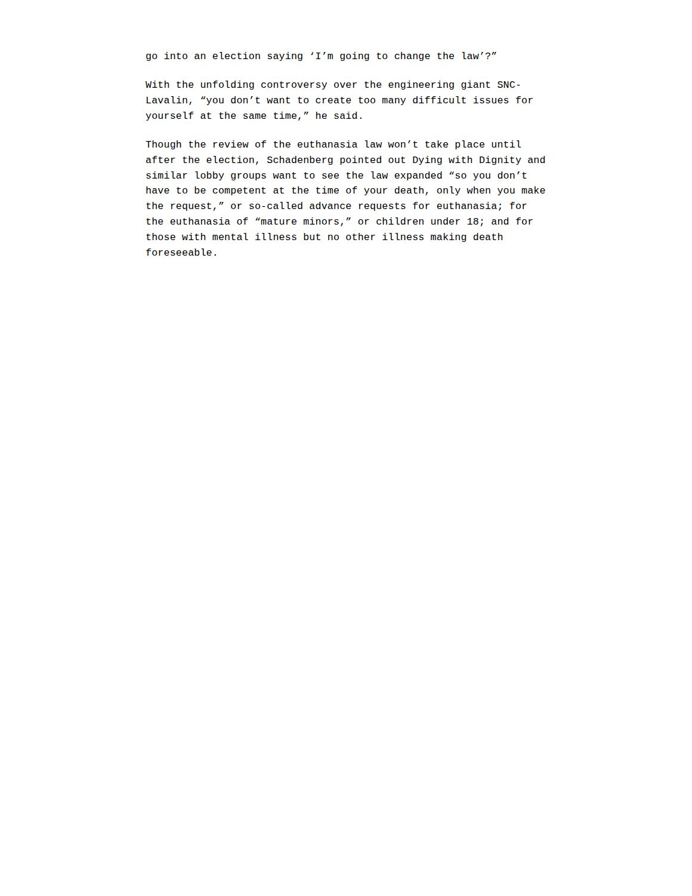go into an election saying ‘I’m going to change the law’?”
With the unfolding controversy over the engineering giant SNC-Lavalin, “you don’t want to create too many difficult issues for yourself at the same time,” he said.
Though the review of the euthanasia law won’t take place until after the election, Schadenberg pointed out Dying with Dignity and similar lobby groups want to see the law expanded “so you don’t have to be competent at the time of your death, only when you make the request,” or so-called advance requests for euthanasia; for the euthanasia of “mature minors,” or children under 18; and for those with mental illness but no other illness making death foreseeable.